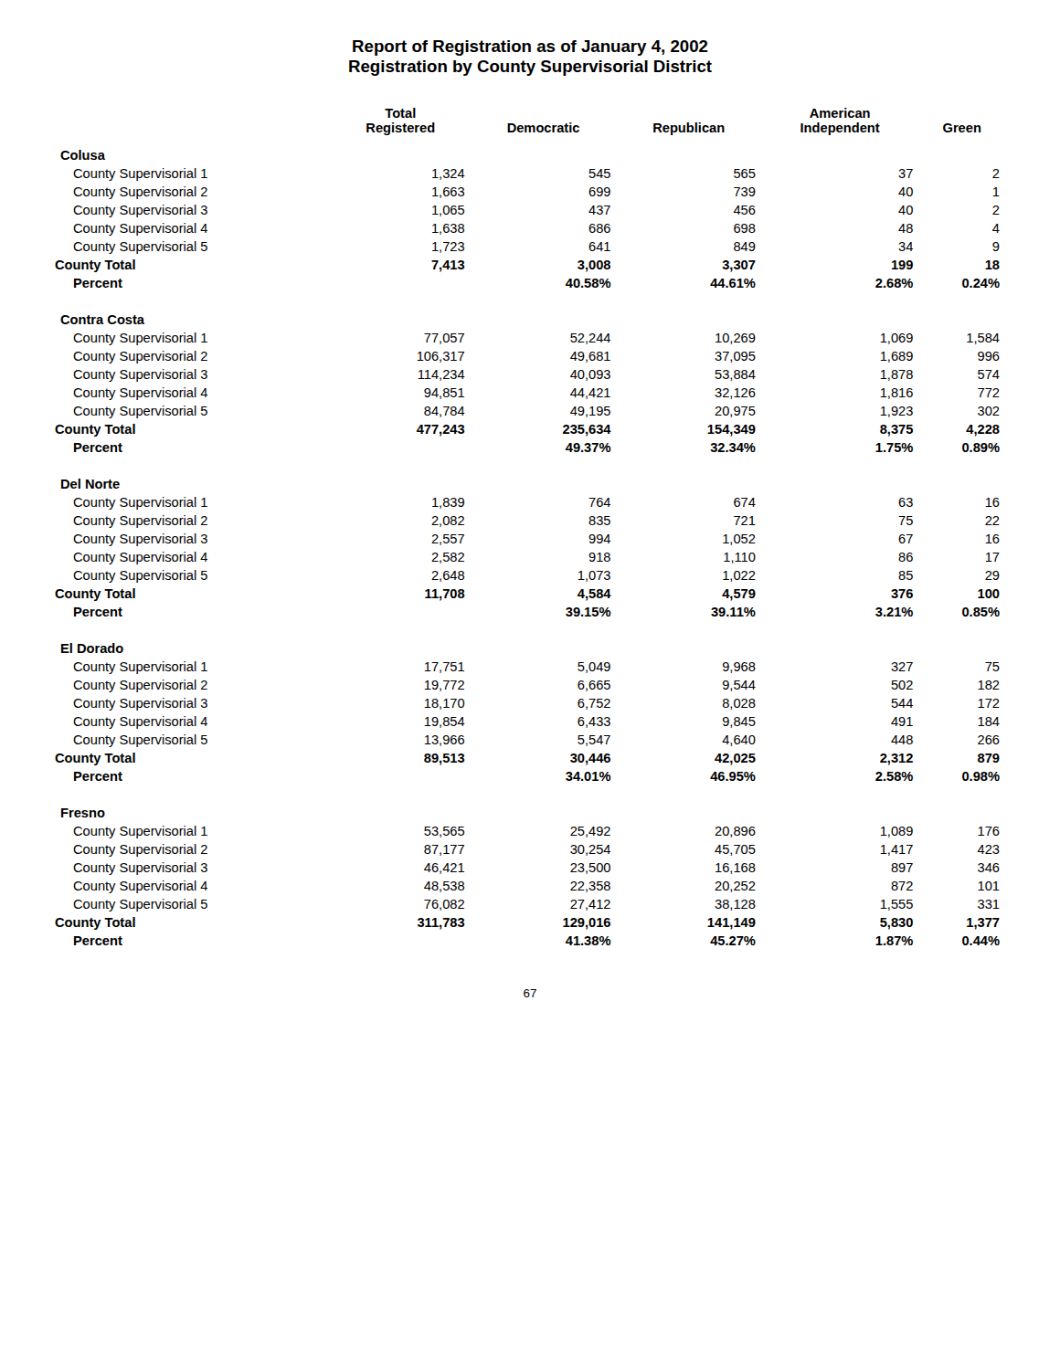Report of Registration as of January 4, 2002
Registration by County Supervisorial District
| | Total Registered | Democratic | Republican | American Independent | Green |
| --- | --- | --- | --- | --- | --- |
| Colusa |
| County Supervisorial 1 | 1,324 | 545 | 565 | 37 | 2 |
| County Supervisorial 2 | 1,663 | 699 | 739 | 40 | 1 |
| County Supervisorial 3 | 1,065 | 437 | 456 | 40 | 2 |
| County Supervisorial 4 | 1,638 | 686 | 698 | 48 | 4 |
| County Supervisorial 5 | 1,723 | 641 | 849 | 34 | 9 |
| County Total | 7,413 | 3,008 | 3,307 | 199 | 18 |
| Percent | | 40.58% | 44.61% | 2.68% | 0.24% |
| Contra Costa |
| County Supervisorial 1 | 77,057 | 52,244 | 10,269 | 1,069 | 1,584 |
| County Supervisorial 2 | 106,317 | 49,681 | 37,095 | 1,689 | 996 |
| County Supervisorial 3 | 114,234 | 40,093 | 53,884 | 1,878 | 574 |
| County Supervisorial 4 | 94,851 | 44,421 | 32,126 | 1,816 | 772 |
| County Supervisorial 5 | 84,784 | 49,195 | 20,975 | 1,923 | 302 |
| County Total | 477,243 | 235,634 | 154,349 | 8,375 | 4,228 |
| Percent | | 49.37% | 32.34% | 1.75% | 0.89% |
| Del Norte |
| County Supervisorial 1 | 1,839 | 764 | 674 | 63 | 16 |
| County Supervisorial 2 | 2,082 | 835 | 721 | 75 | 22 |
| County Supervisorial 3 | 2,557 | 994 | 1,052 | 67 | 16 |
| County Supervisorial 4 | 2,582 | 918 | 1,110 | 86 | 17 |
| County Supervisorial 5 | 2,648 | 1,073 | 1,022 | 85 | 29 |
| County Total | 11,708 | 4,584 | 4,579 | 376 | 100 |
| Percent | | 39.15% | 39.11% | 3.21% | 0.85% |
| El Dorado |
| County Supervisorial 1 | 17,751 | 5,049 | 9,968 | 327 | 75 |
| County Supervisorial 2 | 19,772 | 6,665 | 9,544 | 502 | 182 |
| County Supervisorial 3 | 18,170 | 6,752 | 8,028 | 544 | 172 |
| County Supervisorial 4 | 19,854 | 6,433 | 9,845 | 491 | 184 |
| County Supervisorial 5 | 13,966 | 5,547 | 4,640 | 448 | 266 |
| County Total | 89,513 | 30,446 | 42,025 | 2,312 | 879 |
| Percent | | 34.01% | 46.95% | 2.58% | 0.98% |
| Fresno |
| County Supervisorial 1 | 53,565 | 25,492 | 20,896 | 1,089 | 176 |
| County Supervisorial 2 | 87,177 | 30,254 | 45,705 | 1,417 | 423 |
| County Supervisorial 3 | 46,421 | 23,500 | 16,168 | 897 | 346 |
| County Supervisorial 4 | 48,538 | 22,358 | 20,252 | 872 | 101 |
| County Supervisorial 5 | 76,082 | 27,412 | 38,128 | 1,555 | 331 |
| County Total | 311,783 | 129,016 | 141,149 | 5,830 | 1,377 |
| Percent | | 41.38% | 45.27% | 1.87% | 0.44% |
67